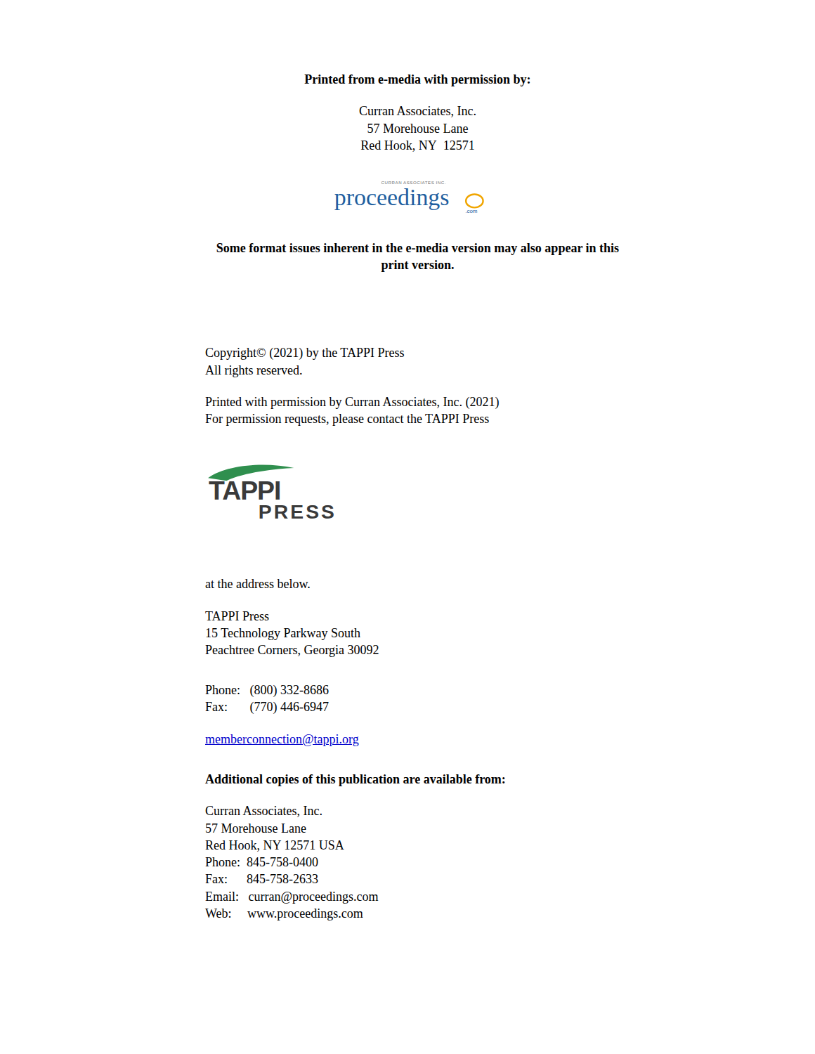Printed from e-media with permission by:
Curran Associates, Inc.
57 Morehouse Lane
Red Hook, NY 12571
CURRAN ASSOCIATES INC. proceedings .com
Some format issues inherent in the e-media version may also appear in this print version.
Copyright© (2021) by the TAPPI Press
All rights reserved.
Printed with permission by Curran Associates, Inc. (2021)
For permission requests, please contact the TAPPI Press
TAPPI PRESS
at the address below.
TAPPI Press
15 Technology Parkway South
Peachtree Corners, Georgia 30092
Phone: (800) 332-8686
Fax: (770) 446-6947
memberconnection@tappi.org
Additional copies of this publication are available from:
Curran Associates, Inc.
57 Morehouse Lane
Red Hook, NY 12571 USA
Phone: 845-758-0400
Fax: 845-758-2633
Email: curran@proceedings.com
Web: www.proceedings.com